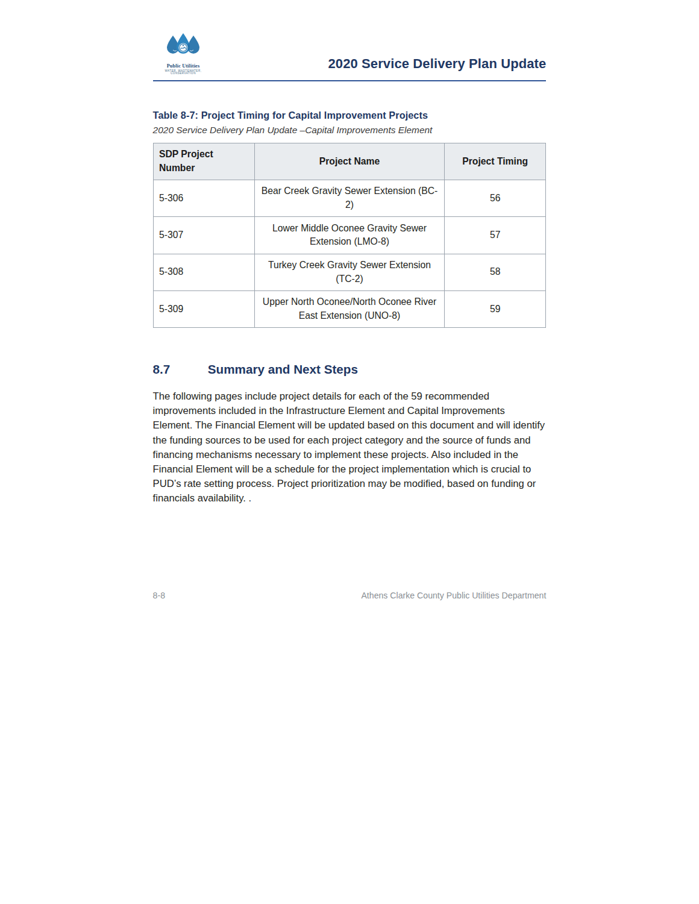Public Utilities
water, wastewater, conservation
2020 Service Delivery Plan Update
Table 8-7: Project Timing for Capital Improvement Projects
2020 Service Delivery Plan Update –Capital Improvements Element
| SDP Project Number | Project Name | Project Timing |
| --- | --- | --- |
| 5-306 | Bear Creek Gravity Sewer Extension (BC-2) | 56 |
| 5-307 | Lower Middle Oconee Gravity Sewer Extension (LMO-8) | 57 |
| 5-308 | Turkey Creek Gravity Sewer Extension (TC-2) | 58 |
| 5-309 | Upper North Oconee/North Oconee River East Extension (UNO-8) | 59 |
8.7 Summary and Next Steps
The following pages include project details for each of the 59 recommended improvements included in the Infrastructure Element and Capital Improvements Element. The Financial Element will be updated based on this document and will identify the funding sources to be used for each project category and the source of funds and financing mechanisms necessary to implement these projects. Also included in the Financial Element will be a schedule for the project implementation which is crucial to PUD’s rate setting process. Project prioritization may be modified, based on funding or financials availability. .
8-8
Athens Clarke County Public Utilities Department